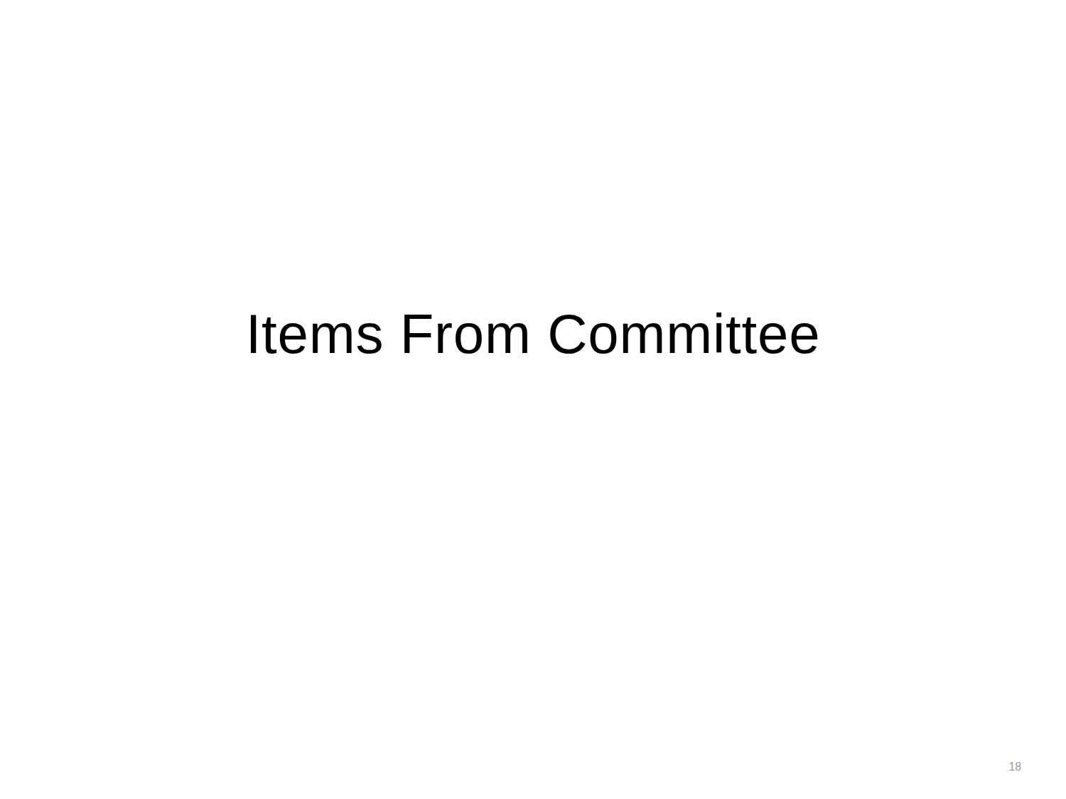Items From Committee
18